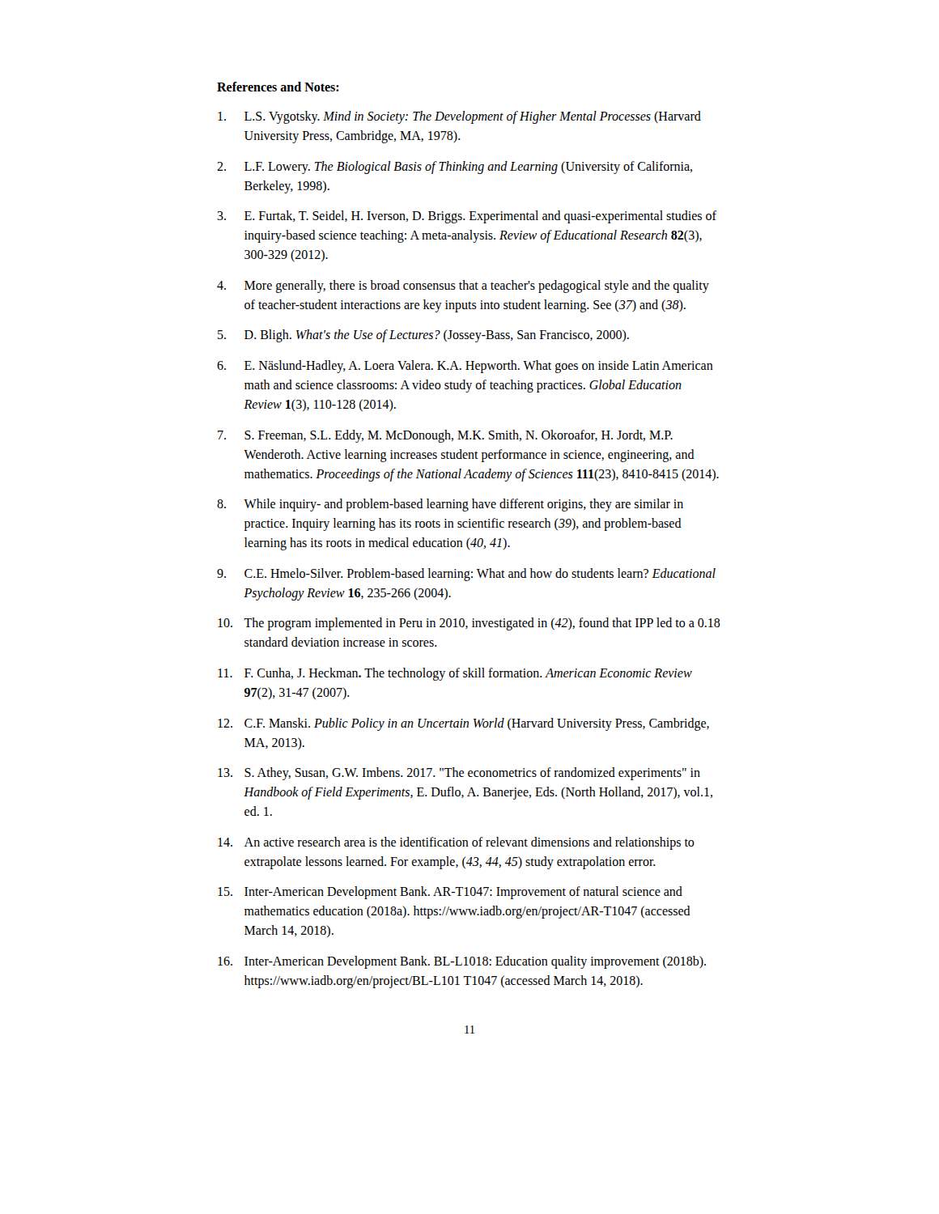References and Notes:
L.S. Vygotsky. Mind in Society: The Development of Higher Mental Processes (Harvard University Press, Cambridge, MA, 1978).
L.F. Lowery. The Biological Basis of Thinking and Learning (University of California, Berkeley, 1998).
E. Furtak, T. Seidel, H. Iverson, D. Briggs. Experimental and quasi-experimental studies of inquiry-based science teaching: A meta-analysis. Review of Educational Research 82(3), 300-329 (2012).
More generally, there is broad consensus that a teacher's pedagogical style and the quality of teacher-student interactions are key inputs into student learning. See (37) and (38).
D. Bligh. What's the Use of Lectures? (Jossey-Bass, San Francisco, 2000).
E. Näslund-Hadley, A. Loera Valera. K.A. Hepworth. What goes on inside Latin American math and science classrooms: A video study of teaching practices. Global Education Review 1(3), 110-128 (2014).
S. Freeman, S.L. Eddy, M. McDonough, M.K. Smith, N. Okoroafor, H. Jordt, M.P. Wenderoth. Active learning increases student performance in science, engineering, and mathematics. Proceedings of the National Academy of Sciences 111(23), 8410-8415 (2014).
While inquiry- and problem-based learning have different origins, they are similar in practice. Inquiry learning has its roots in scientific research (39), and problem-based learning has its roots in medical education (40, 41).
C.E. Hmelo-Silver. Problem-based learning: What and how do students learn? Educational Psychology Review 16, 235-266 (2004).
The program implemented in Peru in 2010, investigated in (42), found that IPP led to a 0.18 standard deviation increase in scores.
F. Cunha, J. Heckman. The technology of skill formation. American Economic Review 97(2), 31-47 (2007).
C.F. Manski. Public Policy in an Uncertain World (Harvard University Press, Cambridge, MA, 2013).
S. Athey, Susan, G.W. Imbens. 2017. "The econometrics of randomized experiments" in Handbook of Field Experiments, E. Duflo, A. Banerjee, Eds. (North Holland, 2017), vol.1, ed. 1.
An active research area is the identification of relevant dimensions and relationships to extrapolate lessons learned. For example, (43, 44, 45) study extrapolation error.
Inter-American Development Bank. AR-T1047: Improvement of natural science and mathematics education (2018a). https://www.iadb.org/en/project/AR-T1047 (accessed March 14, 2018).
Inter-American Development Bank. BL-L1018: Education quality improvement (2018b). https://www.iadb.org/en/project/BL-L101 T1047 (accessed March 14, 2018).
11